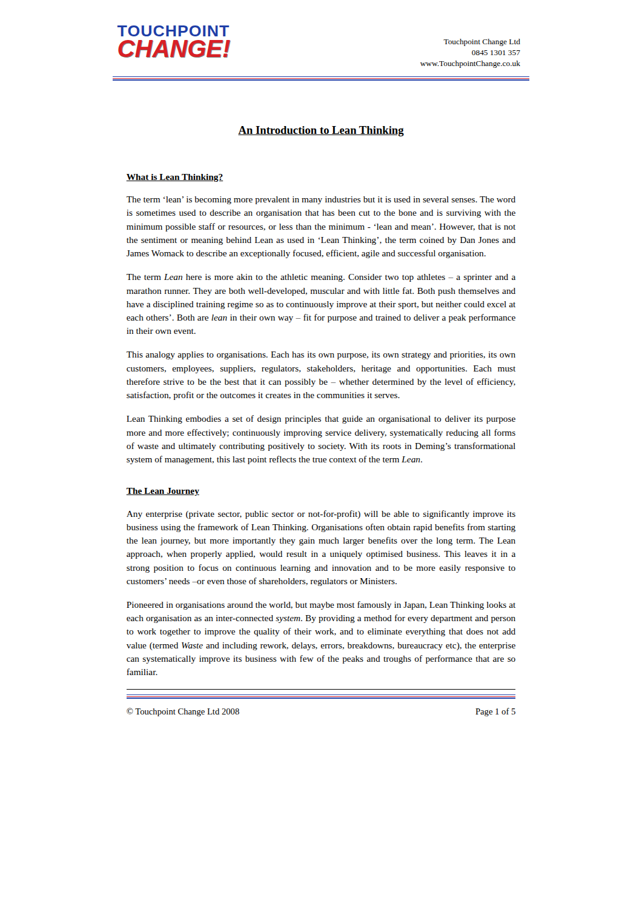TOUCHPOINT CHANGE!
Touchpoint Change Ltd
0845 1301 357
www.TouchpointChange.co.uk
An Introduction to Lean Thinking
What is Lean Thinking?
The term ‘lean’ is becoming more prevalent in many industries but it is used in several senses. The word is sometimes used to describe an organisation that has been cut to the bone and is surviving with the minimum possible staff or resources, or less than the minimum - ‘lean and mean’. However, that is not the sentiment or meaning behind Lean as used in ‘Lean Thinking’, the term coined by Dan Jones and James Womack to describe an exceptionally focused, efficient, agile and successful organisation.
The term Lean here is more akin to the athletic meaning. Consider two top athletes – a sprinter and a marathon runner. They are both well-developed, muscular and with little fat. Both push themselves and have a disciplined training regime so as to continuously improve at their sport, but neither could excel at each others’. Both are lean in their own way – fit for purpose and trained to deliver a peak performance in their own event.
This analogy applies to organisations. Each has its own purpose, its own strategy and priorities, its own customers, employees, suppliers, regulators, stakeholders, heritage and opportunities. Each must therefore strive to be the best that it can possibly be – whether determined by the level of efficiency, satisfaction, profit or the outcomes it creates in the communities it serves.
Lean Thinking embodies a set of design principles that guide an organisational to deliver its purpose more and more effectively; continuously improving service delivery, systematically reducing all forms of waste and ultimately contributing positively to society. With its roots in Deming’s transformational system of management, this last point reflects the true context of the term Lean.
The Lean Journey
Any enterprise (private sector, public sector or not-for-profit) will be able to significantly improve its business using the framework of Lean Thinking. Organisations often obtain rapid benefits from starting the lean journey, but more importantly they gain much larger benefits over the long term. The Lean approach, when properly applied, would result in a uniquely optimised business. This leaves it in a strong position to focus on continuous learning and innovation and to be more easily responsive to customers’ needs –or even those of shareholders, regulators or Ministers.
Pioneered in organisations around the world, but maybe most famously in Japan, Lean Thinking looks at each organisation as an inter-connected system. By providing a method for every department and person to work together to improve the quality of their work, and to eliminate everything that does not add value (termed Waste and including rework, delays, errors, breakdowns, bureaucracy etc), the enterprise can systematically improve its business with few of the peaks and troughs of performance that are so familiar.
© Touchpoint Change Ltd 2008 Page 1 of 5